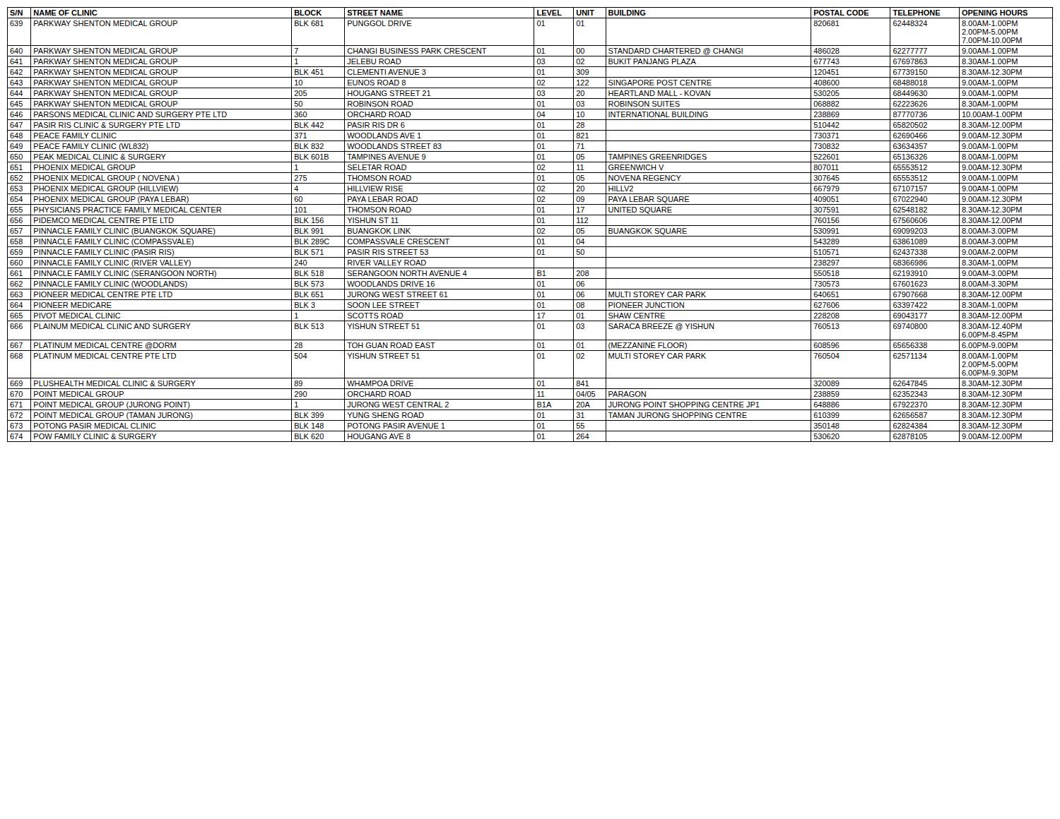| S/N | NAME OF CLINIC | BLOCK | STREET NAME | LEVEL | UNIT | BUILDING | POSTAL CODE | TELEPHONE | OPENING HOURS |
| --- | --- | --- | --- | --- | --- | --- | --- | --- | --- |
| 639 | PARKWAY SHENTON MEDICAL GROUP | BLK 681 | PUNGGOL DRIVE | 01 | 01 | | 820681 | 62448324 | 8.00AM-1.00PM 2.00PM-5.00PM 7.00PM-10.00PM |
| 640 | PARKWAY SHENTON MEDICAL GROUP | 7 | CHANGI BUSINESS PARK CRESCENT | 01 | 00 | STANDARD CHARTERED @ CHANGI | 486028 | 62277777 | 9.00AM-1.00PM |
| 641 | PARKWAY SHENTON MEDICAL GROUP | 1 | JELEBU ROAD | 03 | 02 | BUKIT PANJANG PLAZA | 677743 | 67697863 | 8.30AM-1.00PM |
| 642 | PARKWAY SHENTON MEDICAL GROUP | BLK 451 | CLEMENTI AVENUE 3 | 01 | 309 | | 120451 | 67739150 | 8.30AM-12.30PM |
| 643 | PARKWAY SHENTON MEDICAL GROUP | 10 | EUNOS ROAD 8 | 02 | 122 | SINGAPORE POST CENTRE | 408600 | 68488018 | 9.00AM-1.00PM |
| 644 | PARKWAY SHENTON MEDICAL GROUP | 205 | HOUGANG STREET 21 | 03 | 20 | HEARTLAND MALL - KOVAN | 530205 | 68449630 | 9.00AM-1.00PM |
| 645 | PARKWAY SHENTON MEDICAL GROUP | 50 | ROBINSON ROAD | 01 | 03 | ROBINSON SUITES | 068882 | 62223626 | 8.30AM-1.00PM |
| 646 | PARSONS MEDICAL CLINIC AND SURGERY PTE LTD | 360 | ORCHARD ROAD | 04 | 10 | INTERNATIONAL BUILDING | 238869 | 87770736 | 10.00AM-1.00PM |
| 647 | PASIR RIS CLINIC & SURGERY PTE LTD | BLK 442 | PASIR RIS DR 6 | 01 | 28 | | 510442 | 65820502 | 8.30AM-12.00PM |
| 648 | PEACE FAMILY CLINIC | 371 | WOODLANDS AVE 1 | 01 | 821 | | 730371 | 62690466 | 9.00AM-12.30PM |
| 649 | PEACE FAMILY CLINIC (WL832) | BLK 832 | WOODLANDS STREET 83 | 01 | 71 | | 730832 | 63634357 | 9.00AM-1.00PM |
| 650 | PEAK MEDICAL CLINIC & SURGERY | BLK 601B | TAMPINES AVENUE 9 | 01 | 05 | TAMPINES GREENRIDGES | 522601 | 65136326 | 8.00AM-1.00PM |
| 651 | PHOENIX MEDICAL GROUP | 1 | SELETAR ROAD | 02 | 11 | GREENWICH V | 807011 | 65553512 | 9.00AM-12.30PM |
| 652 | PHOENIX MEDICAL GROUP ( NOVENA ) | 275 | THOMSON ROAD | 01 | 05 | NOVENA REGENCY | 307645 | 65553512 | 9.00AM-1.00PM |
| 653 | PHOENIX MEDICAL GROUP (HILLVIEW) | 4 | HILLVIEW RISE | 02 | 20 | HILLV2 | 667979 | 67107157 | 9.00AM-1.00PM |
| 654 | PHOENIX MEDICAL GROUP (PAYA LEBAR) | 60 | PAYA LEBAR ROAD | 02 | 09 | PAYA LEBAR SQUARE | 409051 | 67022940 | 9.00AM-12.30PM |
| 655 | PHYSICIANS PRACTICE FAMILY MEDICAL CENTER | 101 | THOMSON ROAD | 01 | 17 | UNITED SQUARE | 307591 | 62548182 | 8.30AM-12.30PM |
| 656 | PIDEMCO MEDICAL CENTRE PTE LTD | BLK 156 | YISHUN ST 11 | 01 | 112 | | 760156 | 67560606 | 8.30AM-12.00PM |
| 657 | PINNACLE FAMILY CLINIC (BUANGKOK SQUARE) | BLK 991 | BUANGKOK LINK | 02 | 05 | BUANGKOK SQUARE | 530991 | 69099203 | 8.00AM-3.00PM |
| 658 | PINNACLE FAMILY CLINIC (COMPASSVALE) | BLK 289C | COMPASSVALE CRESCENT | 01 | 04 | | 543289 | 63861089 | 8.00AM-3.00PM |
| 659 | PINNACLE FAMILY CLINIC (PASIR RIS) | BLK 571 | PASIR RIS STREET 53 | 01 | 50 | | 510571 | 62437338 | 9.00AM-2.00PM |
| 660 | PINNACLE FAMILY CLINIC (RIVER VALLEY) | 240 | RIVER VALLEY ROAD | | | | 238297 | 68366986 | 8.30AM-1.00PM |
| 661 | PINNACLE FAMILY CLINIC (SERANGOON NORTH) | BLK 518 | SERANGOON NORTH AVENUE 4 | B1 | 208 | | 550518 | 62193910 | 9.00AM-3.00PM |
| 662 | PINNACLE FAMILY CLINIC (WOODLANDS) | BLK 573 | WOODLANDS DRIVE 16 | 01 | 06 | | 730573 | 67601623 | 8.00AM-3.30PM |
| 663 | PIONEER MEDICAL CENTRE PTE LTD | BLK 651 | JURONG WEST STREET 61 | 01 | 06 | MULTI STOREY CAR PARK | 640651 | 67907668 | 8.30AM-12.00PM |
| 664 | PIONEER MEDICARE | BLK 3 | SOON LEE STREET | 01 | 08 | PIONEER JUNCTION | 627606 | 63397422 | 8.30AM-1.00PM |
| 665 | PIVOT MEDICAL CLINIC | 1 | SCOTTS ROAD | 17 | 01 | SHAW CENTRE | 228208 | 69043177 | 8.30AM-12.00PM |
| 666 | PLAINUM MEDICAL CLINIC AND SURGERY | BLK 513 | YISHUN STREET 51 | 01 | 03 | SARACA BREEZE @ YISHUN | 760513 | 69740800 | 8.30AM-12.40PM 6.00PM-8.45PM |
| 667 | PLATINUM MEDICAL CENTRE @DORM | 28 | TOH GUAN ROAD EAST | 01 | 01 | (MEZZANINE FLOOR) | 608596 | 65656338 | 6.00PM-9.00PM |
| 668 | PLATINUM MEDICAL CENTRE PTE LTD | 504 | YISHUN STREET 51 | 01 | 02 | MULTI STOREY CAR PARK | 760504 | 62571134 | 8.00AM-1.00PM 2.00PM-5.00PM 6.00PM-9.30PM |
| 669 | PLUSHEALTH MEDICAL CLINIC & SURGERY | 89 | WHAMPOA DRIVE | 01 | 841 | | 320089 | 62647845 | 8.30AM-12.30PM |
| 670 | POINT MEDICAL GROUP | 290 | ORCHARD ROAD | 11 | 04/05 | PARAGON | 238859 | 62352343 | 8.30AM-12.30PM |
| 671 | POINT MEDICAL GROUP (JURONG POINT) | 1 | JURONG WEST CENTRAL 2 | B1A | 20A | JURONG POINT SHOPPING CENTRE JP1 | 648886 | 67922370 | 8.30AM-12.30PM |
| 672 | POINT MEDICAL GROUP (TAMAN JURONG) | BLK 399 | YUNG SHENG ROAD | 01 | 31 | TAMAN JURONG SHOPPING CENTRE | 610399 | 62656587 | 8.30AM-12.30PM |
| 673 | POTONG PASIR MEDICAL CLINIC | BLK 148 | POTONG PASIR AVENUE 1 | 01 | 55 | | 350148 | 62824384 | 8.30AM-12.30PM |
| 674 | POW FAMILY CLINIC & SURGERY | BLK 620 | HOUGANG AVE 8 | 01 | 264 | | 530620 | 62878105 | 9.00AM-12.00PM |